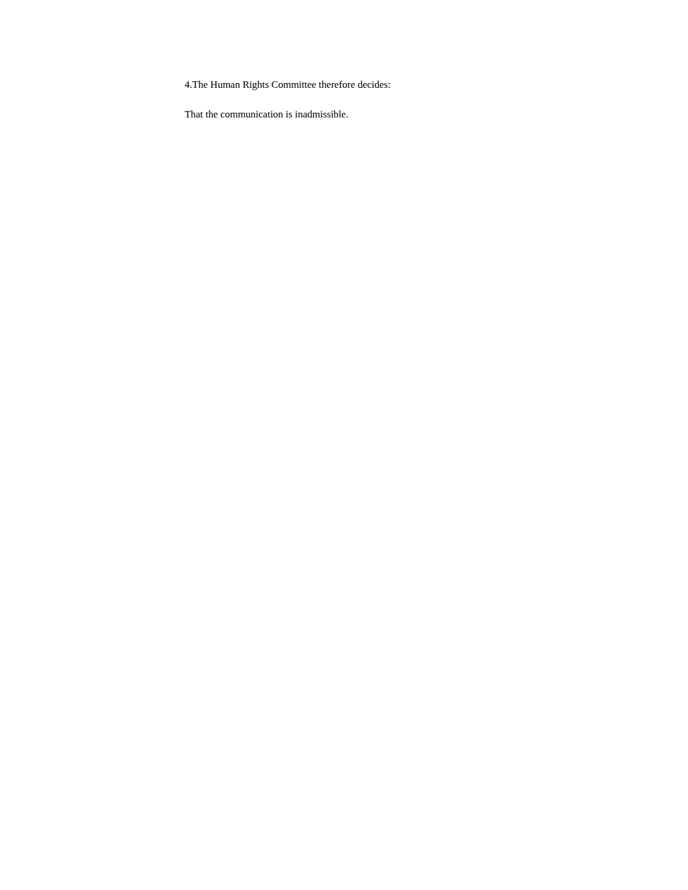4.The Human Rights Committee therefore decides:
That the communication is inadmissible.